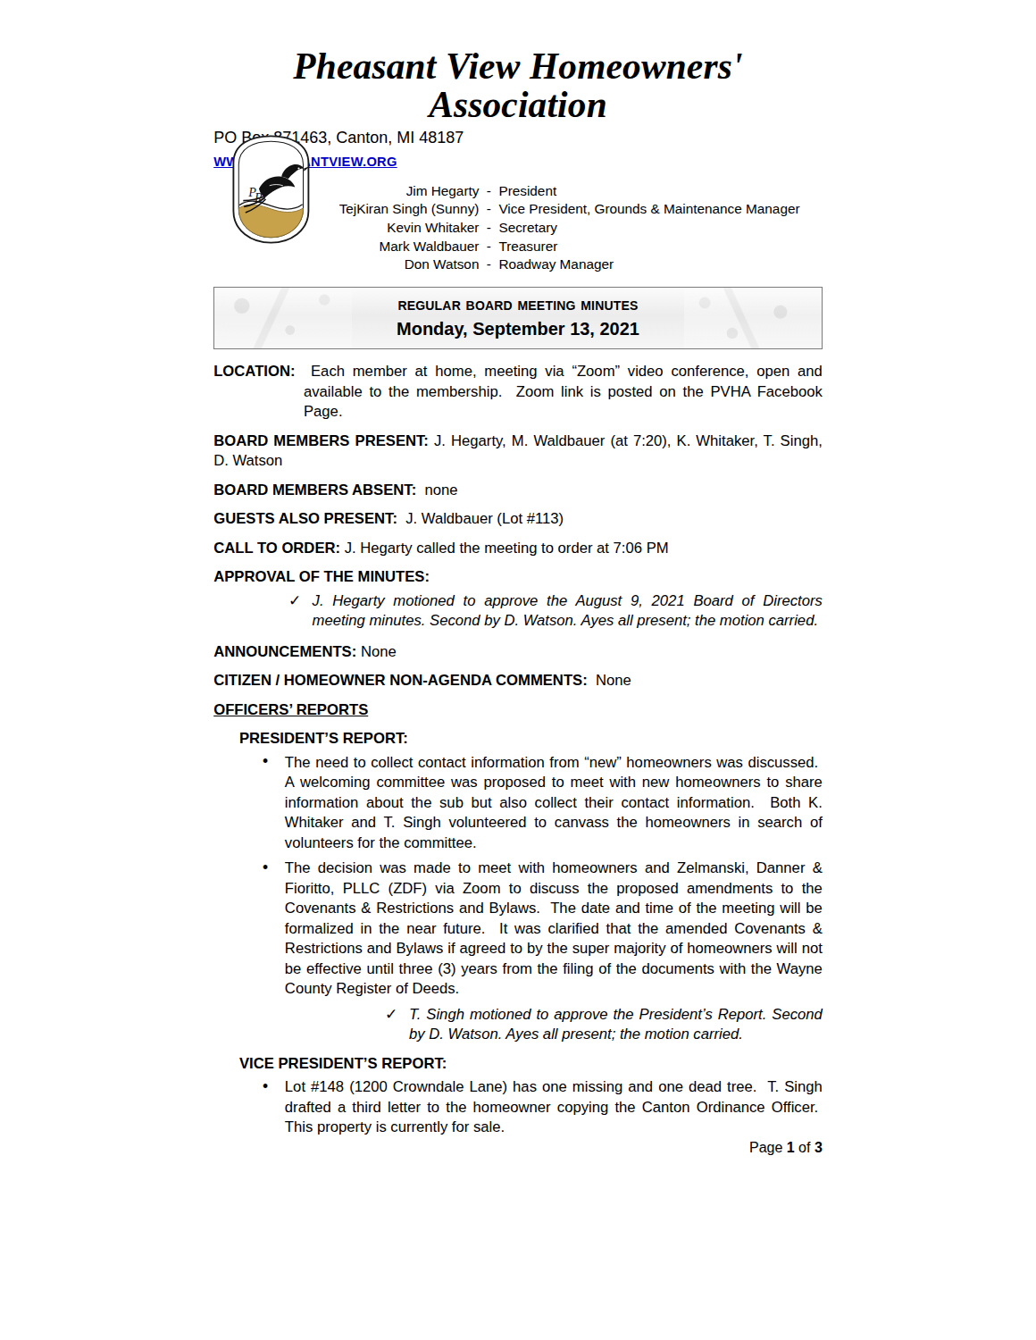Pheasant View Homeowners' Association
PO Box 871463, Canton, MI 48187
WWW.PHEASANTVIEW.ORG
P R
| Jim Hegarty | - | President |
| TejKiran Singh (Sunny) | - | Vice President, Grounds & Maintenance Manager |
| Kevin Whitaker | - | Secretary |
| Mark Waldbauer | - | Treasurer |
| Don Watson | - | Roadway Manager |
REGULAR BOARD MEETING MINUTES
Monday, September 13, 2021
LOCATION: Each member at home, meeting via “Zoom” video conference, open and available to the membership. Zoom link is posted on the PVHA Facebook Page.
BOARD MEMBERS PRESENT: J. Hegarty, M. Waldbauer (at 7:20), K. Whitaker, T. Singh, D. Watson
BOARD MEMBERS ABSENT: none
GUESTS ALSO PRESENT: J. Waldbauer (Lot #113)
CALL TO ORDER: J. Hegarty called the meeting to order at 7:06 PM
APPROVAL OF THE MINUTES:
J. Hegarty motioned to approve the August 9, 2021 Board of Directors meeting minutes. Second by D. Watson. Ayes all present; the motion carried.
ANNOUNCEMENTS: None
CITIZEN / HOMEOWNER NON-AGENDA COMMENTS: None
OFFICERS’ REPORTS
PRESIDENT’S REPORT:
The need to collect contact information from “new” homeowners was discussed. A welcoming committee was proposed to meet with new homeowners to share information about the sub but also collect their contact information. Both K. Whitaker and T. Singh volunteered to canvass the homeowners in search of volunteers for the committee.
The decision was made to meet with homeowners and Zelmanski, Danner & Fioritto, PLLC (ZDF) via Zoom to discuss the proposed amendments to the Covenants & Restrictions and Bylaws. The date and time of the meeting will be formalized in the near future. It was clarified that the amended Covenants & Restrictions and Bylaws if agreed to by the super majority of homeowners will not be effective until three (3) years from the filing of the documents with the Wayne County Register of Deeds.
T. Singh motioned to approve the President’s Report. Second by D. Watson. Ayes all present; the motion carried.
VICE PRESIDENT’S REPORT:
Lot #148 (1200 Crowndale Lane) has one missing and one dead tree. T. Singh drafted a third letter to the homeowner copying the Canton Ordinance Officer. This property is currently for sale.
Page 1 of 3